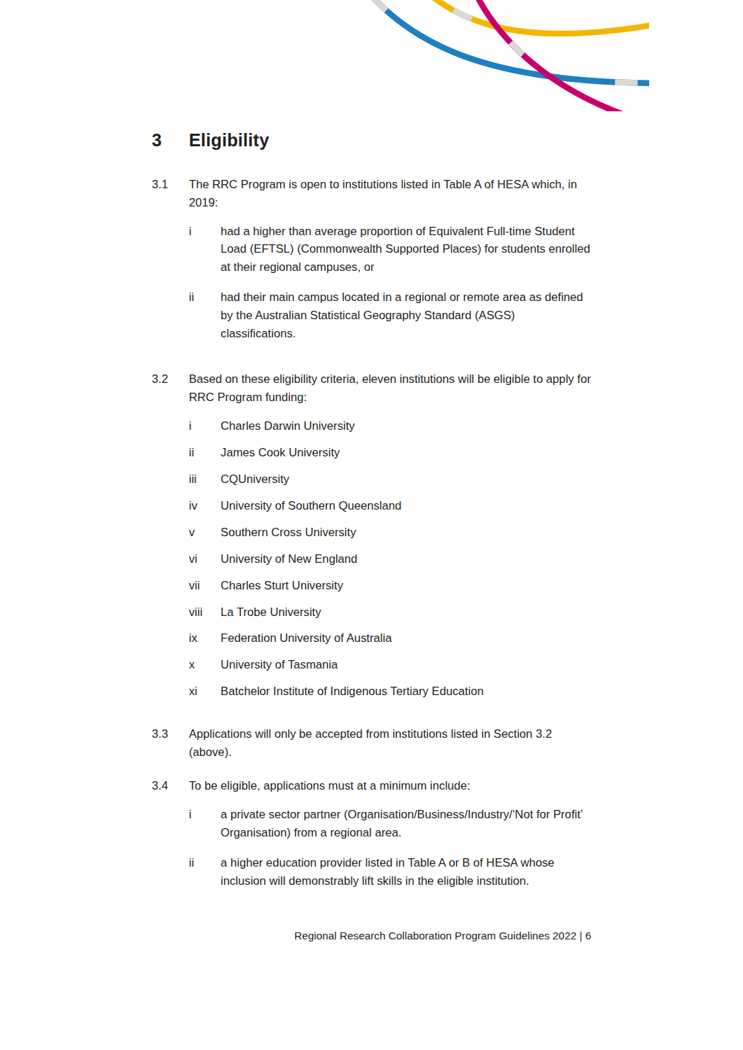3 Eligibility
3.1
The RRC Program is open to institutions listed in Table A of HESA which, in 2019:
ihad a higher than average proportion of Equivalent Full-time Student Load (EFTSL) (Commonwealth Supported Places) for students enrolled at their regional campuses, or
ii had their main campus located in a regional or remote area as defined by the Australian Statistical Geography Standard (ASGS) classifications.
3.2
Based on these eligibility criteria, eleven institutions will be eligible to apply for RRC Program funding:
iCharles Darwin University
ii James Cook University
iii CQUniversity
iv University of Southern Queensland
vSouthern Cross University
vi University of New England
vii Charles Sturt University
viii La Trobe University
ix Federation University of Australia
xUniversity of Tasmania
xi Batchelor Institute of Indigenous Tertiary Education
3.3
Applications will only be accepted from institutions listed in Section 3.2 (above).
3.4
To be eligible, applications must at a minimum include:
ia private sector partner (Organisation/Business/Industry/‘Not for Profit’ Organisation) from a regional area.
ii a higher education provider listed in Table A or B of HESA whose inclusion will demonstrably lift skills in the eligible institution.
Regional Research Collaboration Program Guidelines 2022 | 6